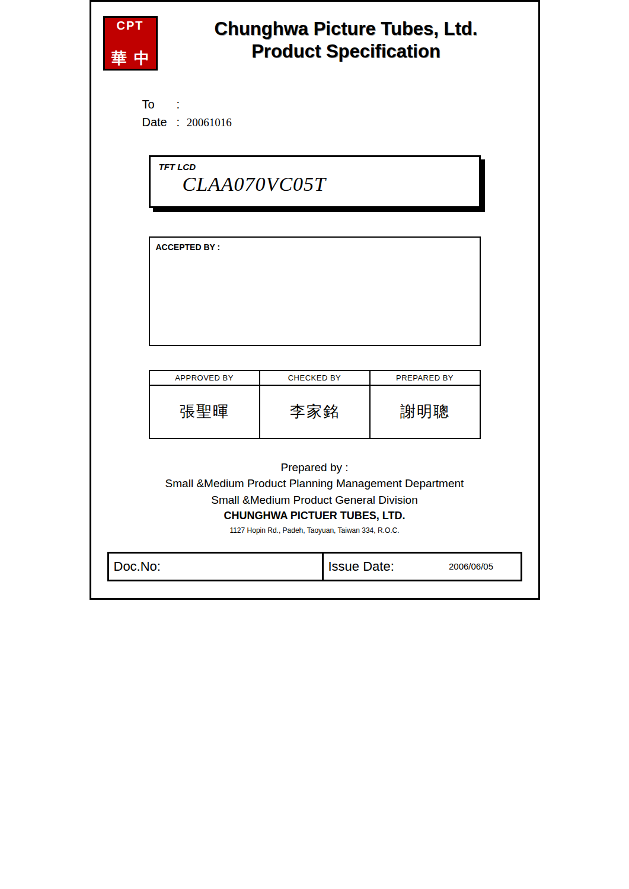CPT
華中
Chunghwa Picture Tubes, Ltd.
Product Specification
To:
Date: 20061016
TFT LCD
CLAA070VC05T
ACCEPTED BY :
| APPROVED BY | CHECKED BY | PREPARED BY |
| --- | --- | --- |
| 張聖暉 | 李家銘 | 謝明聰 |
Prepared by :
Small &Medium Product Planning Management Department
Small &Medium Product General Division
CHUNGHWA PICTUER TUBES, LTD.
1127 Hopin Rd., Padeh, Taoyuan, Taiwan 334, R.O.C.
| Doc.No: | | Issue Date: | 2006/06/05 |